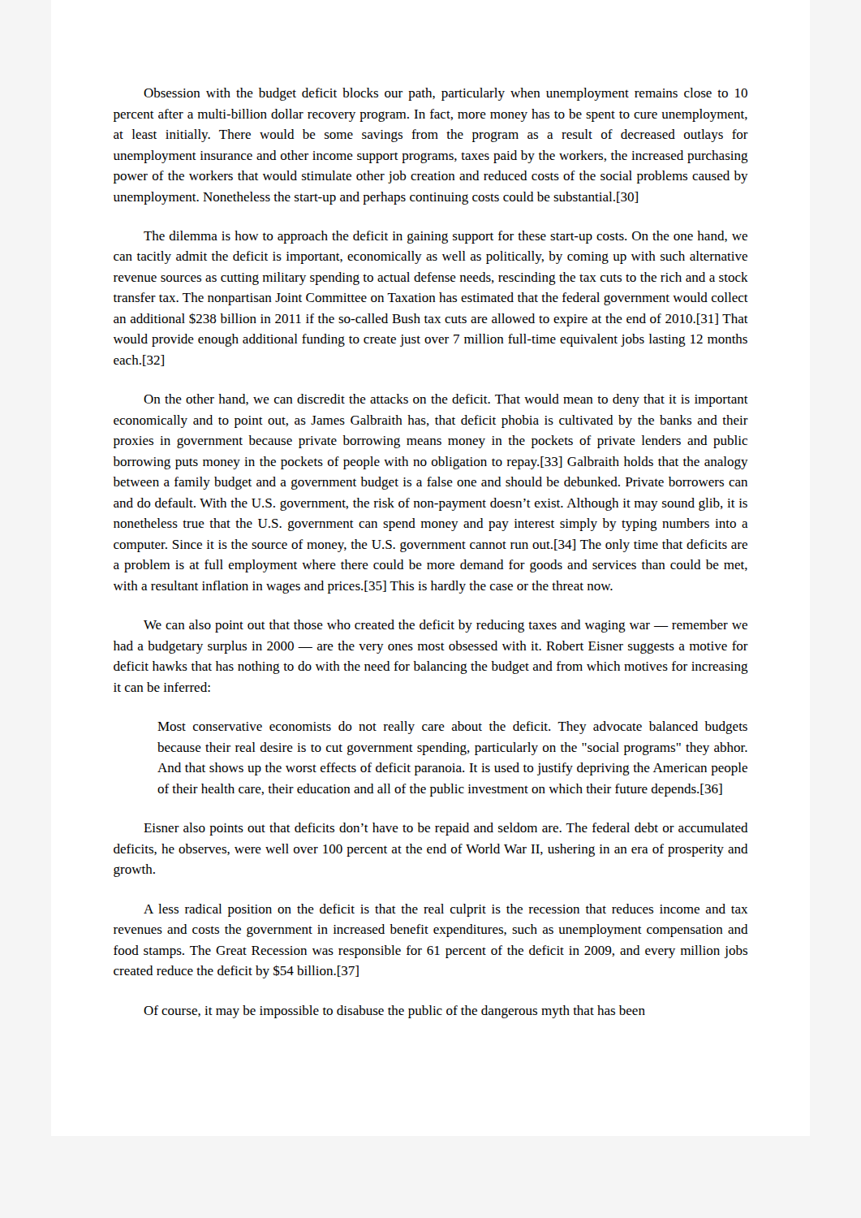Obsession with the budget deficit blocks our path, particularly when unemployment remains close to 10 percent after a multi-billion dollar recovery program. In fact, more money has to be spent to cure unemployment, at least initially. There would be some savings from the program as a result of decreased outlays for unemployment insurance and other income support programs, taxes paid by the workers, the increased purchasing power of the workers that would stimulate other job creation and reduced costs of the social problems caused by unemployment. Nonetheless the start-up and perhaps continuing costs could be substantial.[30]
The dilemma is how to approach the deficit in gaining support for these start-up costs. On the one hand, we can tacitly admit the deficit is important, economically as well as politically, by coming up with such alternative revenue sources as cutting military spending to actual defense needs, rescinding the tax cuts to the rich and a stock transfer tax. The nonpartisan Joint Committee on Taxation has estimated that the federal government would collect an additional $238 billion in 2011 if the so-called Bush tax cuts are allowed to expire at the end of 2010.[31] That would provide enough additional funding to create just over 7 million full-time equivalent jobs lasting 12 months each.[32]
On the other hand, we can discredit the attacks on the deficit. That would mean to deny that it is important economically and to point out, as James Galbraith has, that deficit phobia is cultivated by the banks and their proxies in government because private borrowing means money in the pockets of private lenders and public borrowing puts money in the pockets of people with no obligation to repay.[33] Galbraith holds that the analogy between a family budget and a government budget is a false one and should be debunked. Private borrowers can and do default. With the U.S. government, the risk of non-payment doesn’t exist. Although it may sound glib, it is nonetheless true that the U.S. government can spend money and pay interest simply by typing numbers into a computer. Since it is the source of money, the U.S. government cannot run out.[34] The only time that deficits are a problem is at full employment where there could be more demand for goods and services than could be met, with a resultant inflation in wages and prices.[35] This is hardly the case or the threat now.
We can also point out that those who created the deficit by reducing taxes and waging war — remember we had a budgetary surplus in 2000 — are the very ones most obsessed with it. Robert Eisner suggests a motive for deficit hawks that has nothing to do with the need for balancing the budget and from which motives for increasing it can be inferred:
Most conservative economists do not really care about the deficit. They advocate balanced budgets because their real desire is to cut government spending, particularly on the "social programs" they abhor. And that shows up the worst effects of deficit paranoia. It is used to justify depriving the American people of their health care, their education and all of the public investment on which their future depends.[36]
Eisner also points out that deficits don’t have to be repaid and seldom are. The federal debt or accumulated deficits, he observes, were well over 100 percent at the end of World War II, ushering in an era of prosperity and growth.
A less radical position on the deficit is that the real culprit is the recession that reduces income and tax revenues and costs the government in increased benefit expenditures, such as unemployment compensation and food stamps. The Great Recession was responsible for 61 percent of the deficit in 2009, and every million jobs created reduce the deficit by $54 billion.[37]
Of course, it may be impossible to disabuse the public of the dangerous myth that has been